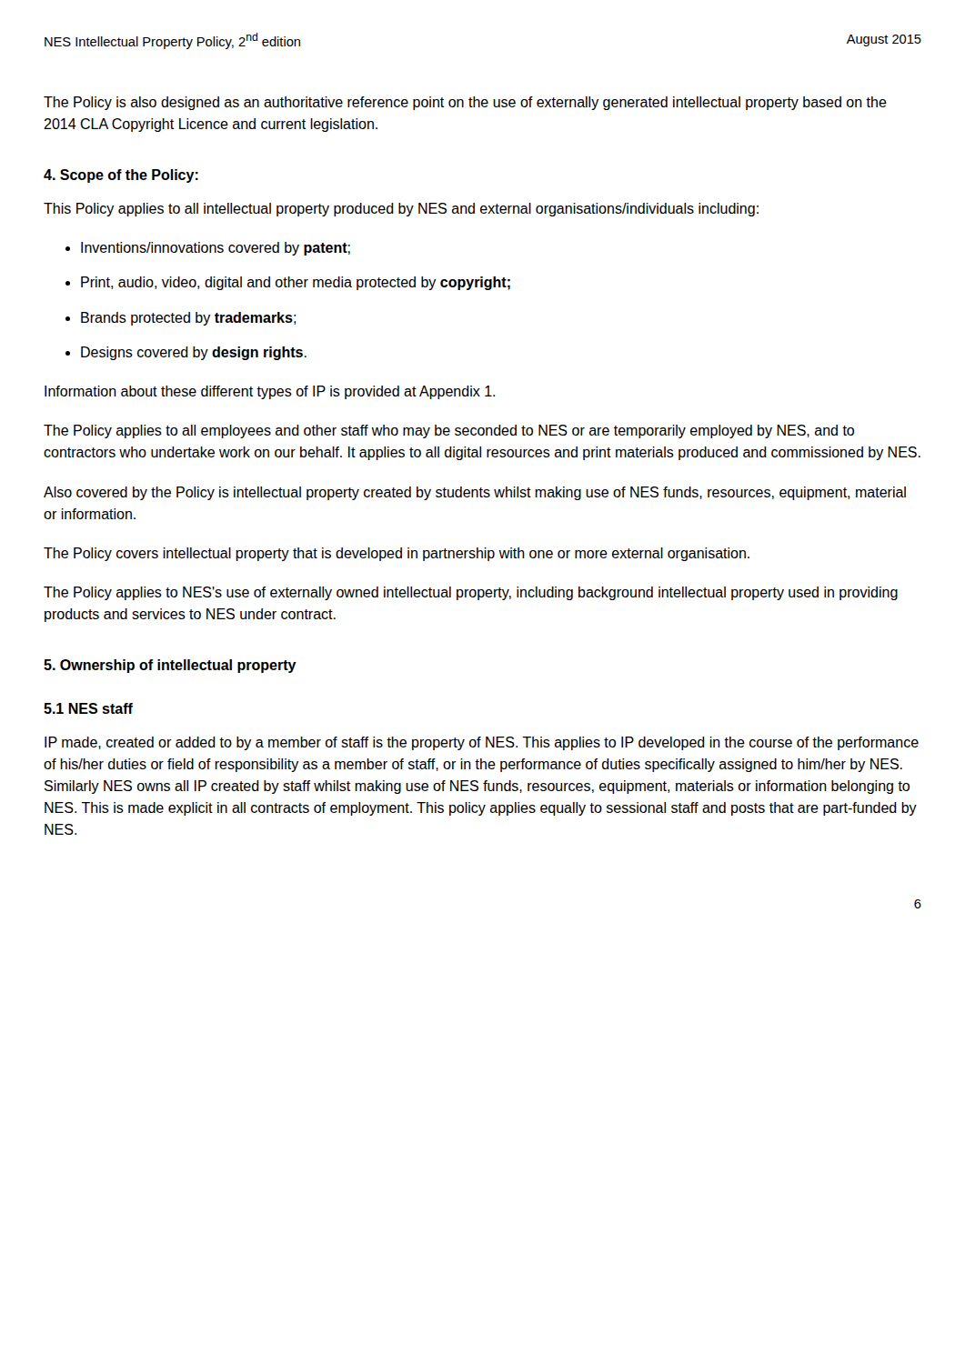NES Intellectual Property Policy, 2nd edition August 2015
The Policy is also designed as an authoritative reference point on the use of externally generated intellectual property based on the 2014 CLA Copyright Licence and current legislation.
4. Scope of the Policy:
This Policy applies to all intellectual property produced by NES and external organisations/individuals including:
Inventions/innovations covered by patent;
Print, audio, video, digital and other media protected by copyright;
Brands protected by trademarks;
Designs covered by design rights.
Information about these different types of IP is provided at Appendix 1.
The Policy applies to all employees and other staff who may be seconded to NES or are temporarily employed by NES, and to contractors who undertake work on our behalf. It applies to all digital resources and print materials produced and commissioned by NES.
Also covered by the Policy is intellectual property created by students whilst making use of NES funds, resources, equipment, material or information.
The Policy covers intellectual property that is developed in partnership with one or more external organisation.
The Policy applies to NES's use of externally owned intellectual property, including background intellectual property used in providing products and services to NES under contract.
5. Ownership of intellectual property
5.1 NES staff
IP made, created or added to by a member of staff is the property of NES. This applies to IP developed in the course of the performance of his/her duties or field of responsibility as a member of staff, or in the performance of duties specifically assigned to him/her by NES. Similarly NES owns all IP created by staff whilst making use of NES funds, resources, equipment, materials or information belonging to NES. This is made explicit in all contracts of employment. This policy applies equally to sessional staff and posts that are part-funded by NES.
6